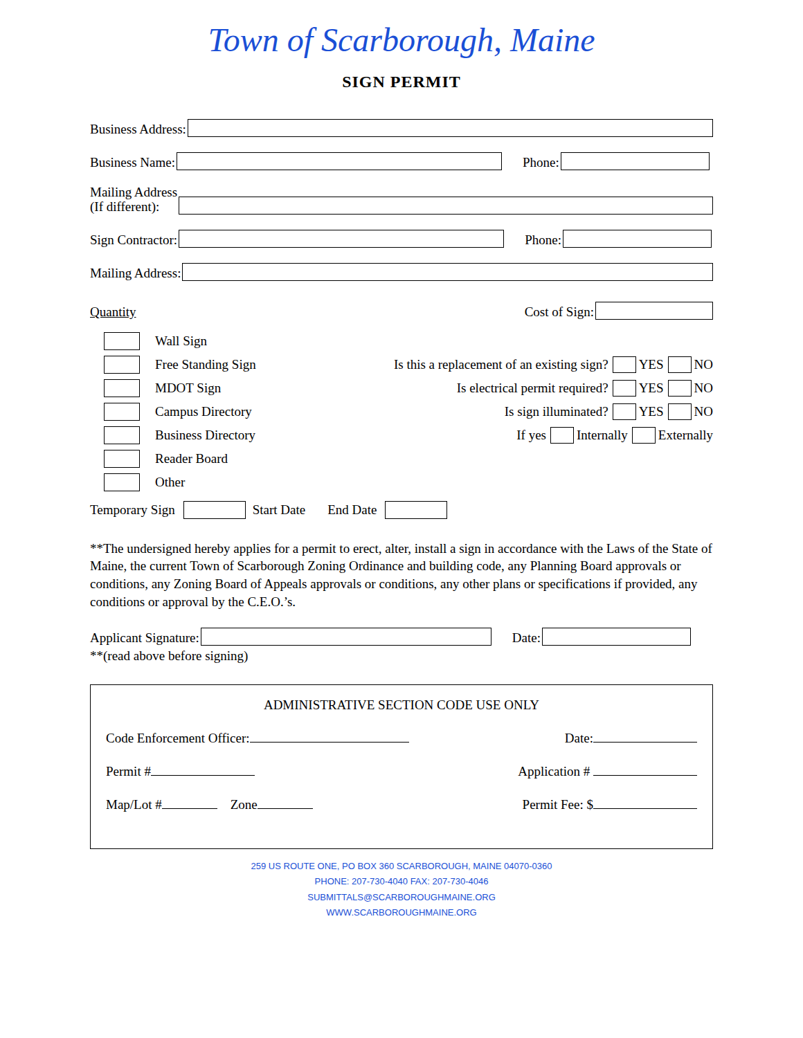Town of Scarborough, Maine
SIGN PERMIT
Business Address:
Business Name: Phone:
Mailing Address
(If different):
Sign Contractor: Phone:
Mailing Address:
Quantity Cost of Sign:
Wall Sign
Free Standing Sign Is this a replacement of an existing sign? YES NO
MDOT Sign Is electrical permit required? YES NO
Campus Directory Is sign illuminated? YES NO
Business Directory If yes Internally Externally
Reader Board
Other
Temporary Sign Start Date End Date
**The undersigned hereby applies for a permit to erect, alter, install a sign in accordance with the Laws of the State of Maine, the current Town of Scarborough Zoning Ordinance and building code, any Planning Board approvals or conditions, any Zoning Board of Appeals approvals or conditions, any other plans or specifications if provided, any conditions or approval by the C.E.O.’s.
Applicant Signature: Date:
**(read above before signing)
ADMINISTRATIVE SECTION CODE USE ONLY
Code Enforcement Officer: Date:
Permit # Application #
Map/Lot # Zone Permit Fee: $
259 US ROUTE ONE, PO BOX 360 SCARBOROUGH, MAINE 04070-0360
PHONE: 207-730-4040 FAX: 207-730-4046
SUBMITTALS@SCARBOROUGHMAINE.ORG
WWW.SCARBOROUGHMAINE.ORG